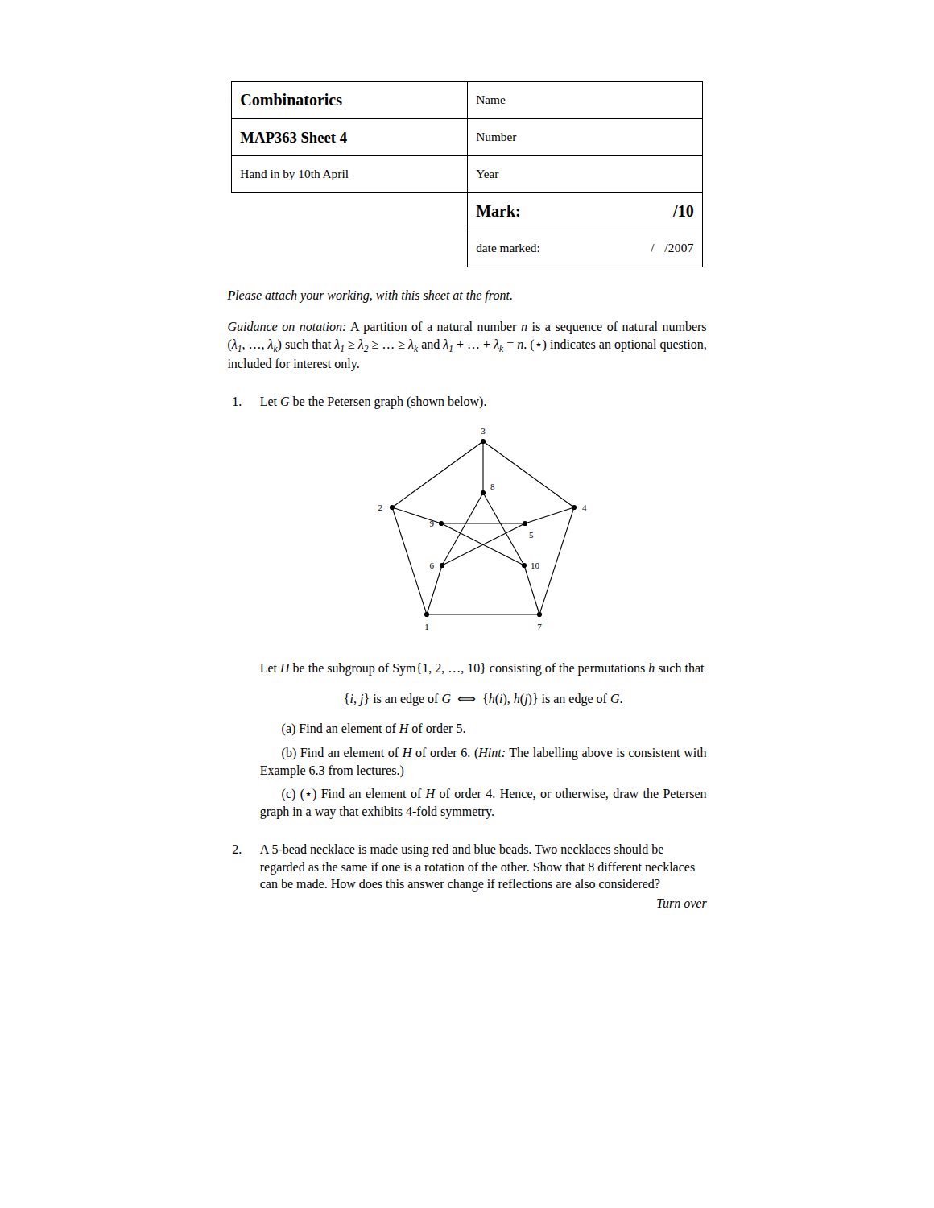| Combinatorics | Name |
| MAP363 Sheet 4 | Number |
| Hand in by 10th April | Year |
| | Mark: /10 |
| | date marked: / /2007 |
Please attach your working, with this sheet at the front.
Guidance on notation: A partition of a natural number n is a sequence of natural numbers (λ1, …, λk) such that λ1 ≥ λ2 ≥ … ≥ λk and λ1 + … + λk = n. (⋆) indicates an optional question, included for interest only.
1. Let G be the Petersen graph (shown below).
3 4 7 1 2 8 5 10 6 9
Let H be the subgroup of Sym{1, 2, …, 10} consisting of the permutations h such that
{i, j} is an edge of G ⟺ {h(i), h(j)} is an edge of G.
(a) Find an element of H of order 5.
(b) Find an element of H of order 6. (Hint: The labelling above is consistent with Example 6.3 from lectures.)
(c) (⋆) Find an element of H of order 4. Hence, or otherwise, draw the Petersen graph in a way that exhibits 4-fold symmetry.
2. A 5-bead necklace is made using red and blue beads. Two necklaces should be regarded as the same if one is a rotation of the other. Show that 8 different necklaces can be made. How does this answer change if reflections are also considered?
Turn over